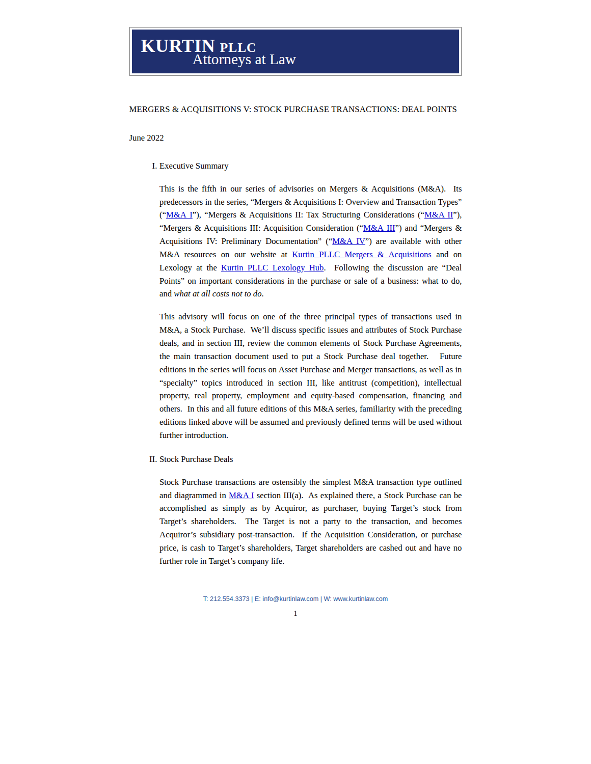KURTIN PLLC
Attorneys at Law
MERGERS & ACQUISITIONS V: STOCK PURCHASE TRANSACTIONS: DEAL POINTS
June 2022
Executive Summary
This is the fifth in our series of advisories on Mergers & Acquisitions (M&A). Its predecessors in the series, “Mergers & Acquisitions I: Overview and Transaction Types” (“M&A I”), “Mergers & Acquisitions II: Tax Structuring Considerations (“M&A II”), “Mergers & Acquisitions III: Acquisition Consideration (“M&A III”) and “Mergers & Acquisitions IV: Preliminary Documentation” (“M&A IV”) are available with other M&A resources on our website at Kurtin PLLC Mergers & Acquisitions and on Lexology at the Kurtin PLLC Lexology Hub. Following the discussion are “Deal Points” on important considerations in the purchase or sale of a business: what to do, and what at all costs not to do.
This advisory will focus on one of the three principal types of transactions used in M&A, a Stock Purchase. We’ll discuss specific issues and attributes of Stock Purchase deals, and in section III, review the common elements of Stock Purchase Agreements, the main transaction document used to put a Stock Purchase deal together. Future editions in the series will focus on Asset Purchase and Merger transactions, as well as in “specialty” topics introduced in section III, like antitrust (competition), intellectual property, real property, employment and equity-based compensation, financing and others. In this and all future editions of this M&A series, familiarity with the preceding editions linked above will be assumed and previously defined terms will be used without further introduction.
Stock Purchase Deals
Stock Purchase transactions are ostensibly the simplest M&A transaction type outlined and diagrammed in M&A I section III(a). As explained there, a Stock Purchase can be accomplished as simply as by Acquiror, as purchaser, buying Target’s stock from Target’s shareholders. The Target is not a party to the transaction, and becomes Acquiror’s subsidiary post-transaction. If the Acquisition Consideration, or purchase price, is cash to Target’s shareholders, Target shareholders are cashed out and have no further role in Target’s company life.
T: 212.554.3373 | E: info@kurtinlaw.com | W: www.kurtinlaw.com
1